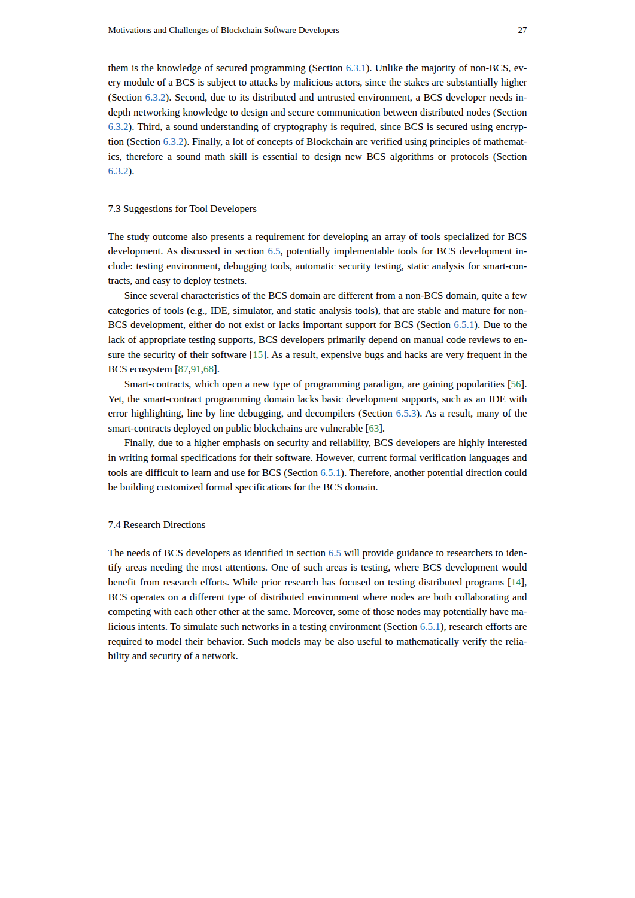Motivations and Challenges of Blockchain Software Developers 27
them is the knowledge of secured programming (Section 6.3.1). Unlike the majority of non-BCS, every module of a BCS is subject to attacks by malicious actors, since the stakes are substantially higher (Section 6.3.2). Second, due to its distributed and untrusted environment, a BCS developer needs in-depth networking knowledge to design and secure communication between distributed nodes (Section 6.3.2). Third, a sound understanding of cryptography is required, since BCS is secured using encryption (Section 6.3.2). Finally, a lot of concepts of Blockchain are verified using principles of mathematics, therefore a sound math skill is essential to design new BCS algorithms or protocols (Section 6.3.2).
7.3 Suggestions for Tool Developers
The study outcome also presents a requirement for developing an array of tools specialized for BCS development. As discussed in section 6.5, potentially implementable tools for BCS development include: testing environment, debugging tools, automatic security testing, static analysis for smart-contracts, and easy to deploy testnets.
Since several characteristics of the BCS domain are different from a non-BCS domain, quite a few categories of tools (e.g., IDE, simulator, and static analysis tools), that are stable and mature for non-BCS development, either do not exist or lacks important support for BCS (Section 6.5.1). Due to the lack of appropriate testing supports, BCS developers primarily depend on manual code reviews to ensure the security of their software [15]. As a result, expensive bugs and hacks are very frequent in the BCS ecosystem [87,91,68].
Smart-contracts, which open a new type of programming paradigm, are gaining popularities [56]. Yet, the smart-contract programming domain lacks basic development supports, such as an IDE with error highlighting, line by line debugging, and decompilers (Section 6.5.3). As a result, many of the smart-contracts deployed on public blockchains are vulnerable [63].
Finally, due to a higher emphasis on security and reliability, BCS developers are highly interested in writing formal specifications for their software. However, current formal verification languages and tools are difficult to learn and use for BCS (Section 6.5.1). Therefore, another potential direction could be building customized formal specifications for the BCS domain.
7.4 Research Directions
The needs of BCS developers as identified in section 6.5 will provide guidance to researchers to identify areas needing the most attentions. One of such areas is testing, where BCS development would benefit from research efforts. While prior research has focused on testing distributed programs [14], BCS operates on a different type of distributed environment where nodes are both collaborating and competing with each other other at the same. Moreover, some of those nodes may potentially have malicious intents. To simulate such networks in a testing environment (Section 6.5.1), research efforts are required to model their behavior. Such models may be also useful to mathematically verify the reliability and security of a network.